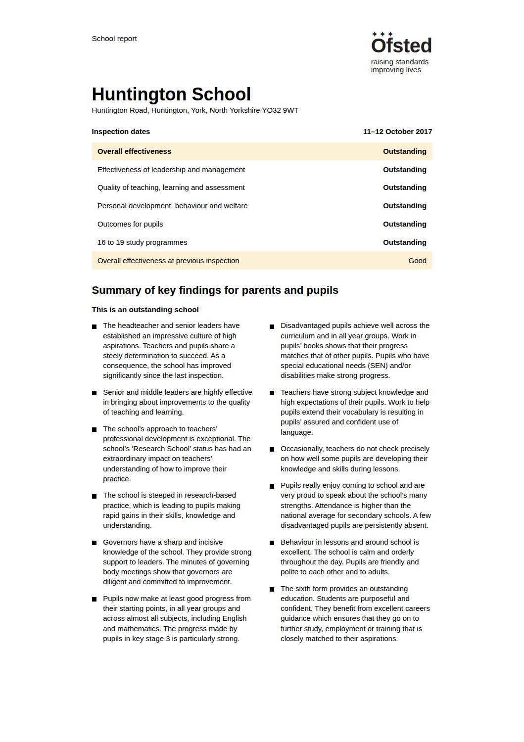School report
✦✦✦
Ofsted
raising standards
improving lives
Huntington School
Huntington Road, Huntington, York, North Yorkshire YO32 9WT
Inspection dates 11–12 October 2017
| Overall effectiveness | Outstanding |
| Effectiveness of leadership and management | Outstanding |
| Quality of teaching, learning and assessment | Outstanding |
| Personal development, behaviour and welfare | Outstanding |
| Outcomes for pupils | Outstanding |
| 16 to 19 study programmes | Outstanding |
| Overall effectiveness at previous inspection | Good |
Summary of key findings for parents and pupils
This is an outstanding school
The headteacher and senior leaders have established an impressive culture of high aspirations. Teachers and pupils share a steely determination to succeed. As a consequence, the school has improved significantly since the last inspection.
Senior and middle leaders are highly effective in bringing about improvements to the quality of teaching and learning.
The school’s approach to teachers’ professional development is exceptional. The school’s ‘Research School’ status has had an extraordinary impact on teachers’ understanding of how to improve their practice.
The school is steeped in research-based practice, which is leading to pupils making rapid gains in their skills, knowledge and understanding.
Governors have a sharp and incisive knowledge of the school. They provide strong support to leaders. The minutes of governing body meetings show that governors are diligent and committed to improvement.
Pupils now make at least good progress from their starting points, in all year groups and across almost all subjects, including English and mathematics. The progress made by pupils in key stage 3 is particularly strong.
Disadvantaged pupils achieve well across the curriculum and in all year groups. Work in pupils’ books shows that their progress matches that of other pupils. Pupils who have special educational needs (SEN) and/or disabilities make strong progress.
Teachers have strong subject knowledge and high expectations of their pupils. Work to help pupils extend their vocabulary is resulting in pupils’ assured and confident use of language.
Occasionally, teachers do not check precisely on how well some pupils are developing their knowledge and skills during lessons.
Pupils really enjoy coming to school and are very proud to speak about the school’s many strengths. Attendance is higher than the national average for secondary schools. A few disadvantaged pupils are persistently absent.
Behaviour in lessons and around school is excellent. The school is calm and orderly throughout the day. Pupils are friendly and polite to each other and to adults.
The sixth form provides an outstanding education. Students are purposeful and confident. They benefit from excellent careers guidance which ensures that they go on to further study, employment or training that is closely matched to their aspirations.